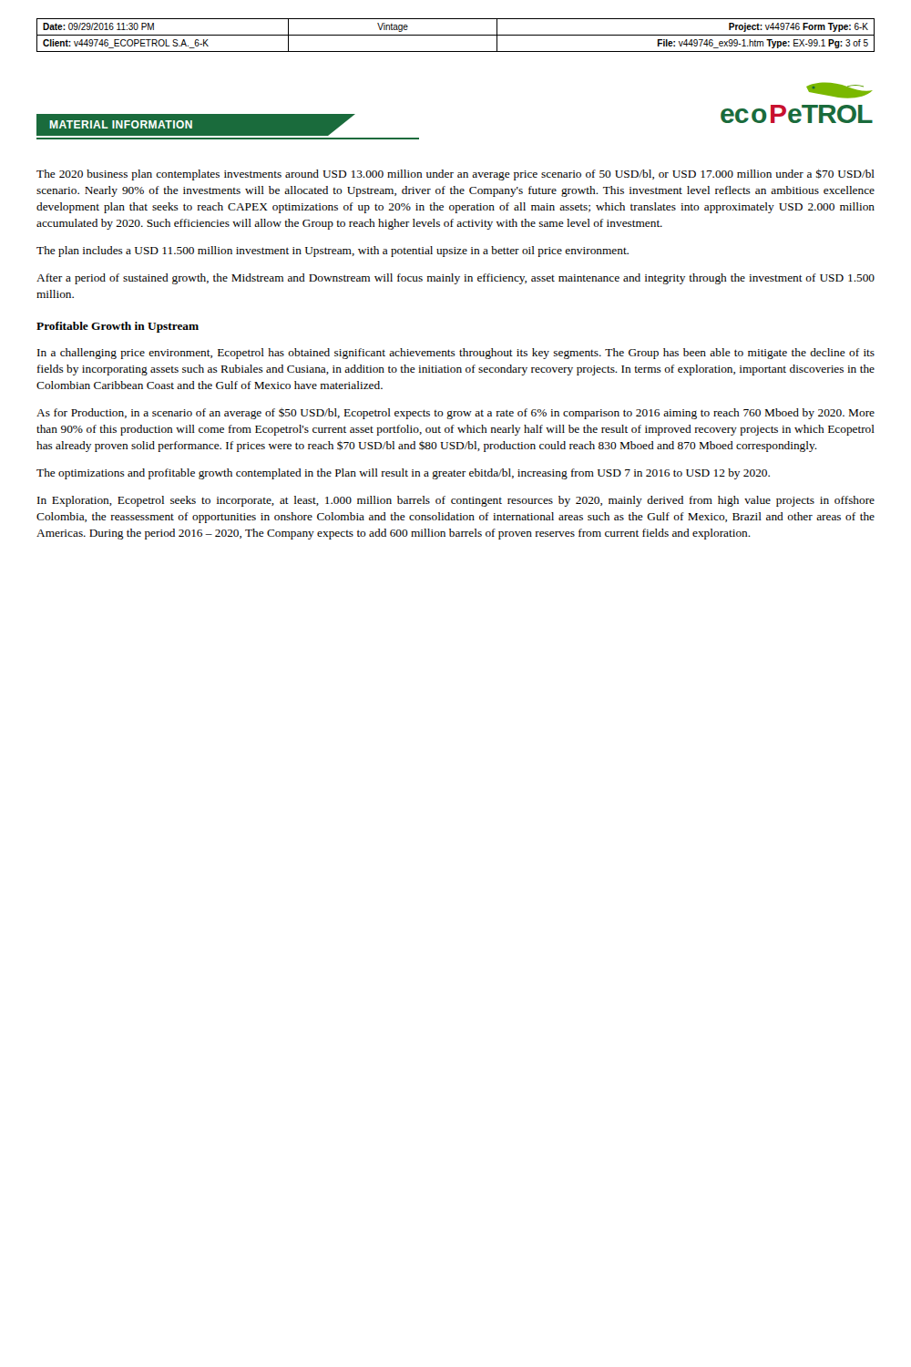| Date: 09/29/2016 11:30 PM | Vintage | Project: v449746 Form Type: 6-K |
| Client: v449746_ECOPETROL S.A._6-K | | File: v449746_ex99-1.htm Type: EX-99.1 Pg: 3 of 5 |
ec o P eTROL
MATERIAL INFORMATION
The 2020 business plan contemplates investments around USD 13.000 million under an average price scenario of 50 USD/bl, or USD 17.000 million under a $70 USD/bl scenario. Nearly 90% of the investments will be allocated to Upstream, driver of the Company's future growth. This investment level reflects an ambitious excellence development plan that seeks to reach CAPEX optimizations of up to 20% in the operation of all main assets; which translates into approximately USD 2.000 million accumulated by 2020. Such efficiencies will allow the Group to reach higher levels of activity with the same level of investment.
The plan includes a USD 11.500 million investment in Upstream, with a potential upsize in a better oil price environment.
After a period of sustained growth, the Midstream and Downstream will focus mainly in efficiency, asset maintenance and integrity through the investment of USD 1.500 million.
Profitable Growth in Upstream
In a challenging price environment, Ecopetrol has obtained significant achievements throughout its key segments. The Group has been able to mitigate the decline of its fields by incorporating assets such as Rubiales and Cusiana, in addition to the initiation of secondary recovery projects. In terms of exploration, important discoveries in the Colombian Caribbean Coast and the Gulf of Mexico have materialized.
As for Production, in a scenario of an average of $50 USD/bl, Ecopetrol expects to grow at a rate of 6% in comparison to 2016 aiming to reach 760 Mboed by 2020. More than 90% of this production will come from Ecopetrol's current asset portfolio, out of which nearly half will be the result of improved recovery projects in which Ecopetrol has already proven solid performance. If prices were to reach $70 USD/bl and $80 USD/bl, production could reach 830 Mboed and 870 Mboed correspondingly.
The optimizations and profitable growth contemplated in the Plan will result in a greater ebitda/bl, increasing from USD 7 in 2016 to USD 12 by 2020.
In Exploration, Ecopetrol seeks to incorporate, at least, 1.000 million barrels of contingent resources by 2020, mainly derived from high value projects in offshore Colombia, the reassessment of opportunities in onshore Colombia and the consolidation of international areas such as the Gulf of Mexico, Brazil and other areas of the Americas. During the period 2016 – 2020, The Company expects to add 600 million barrels of proven reserves from current fields and exploration.